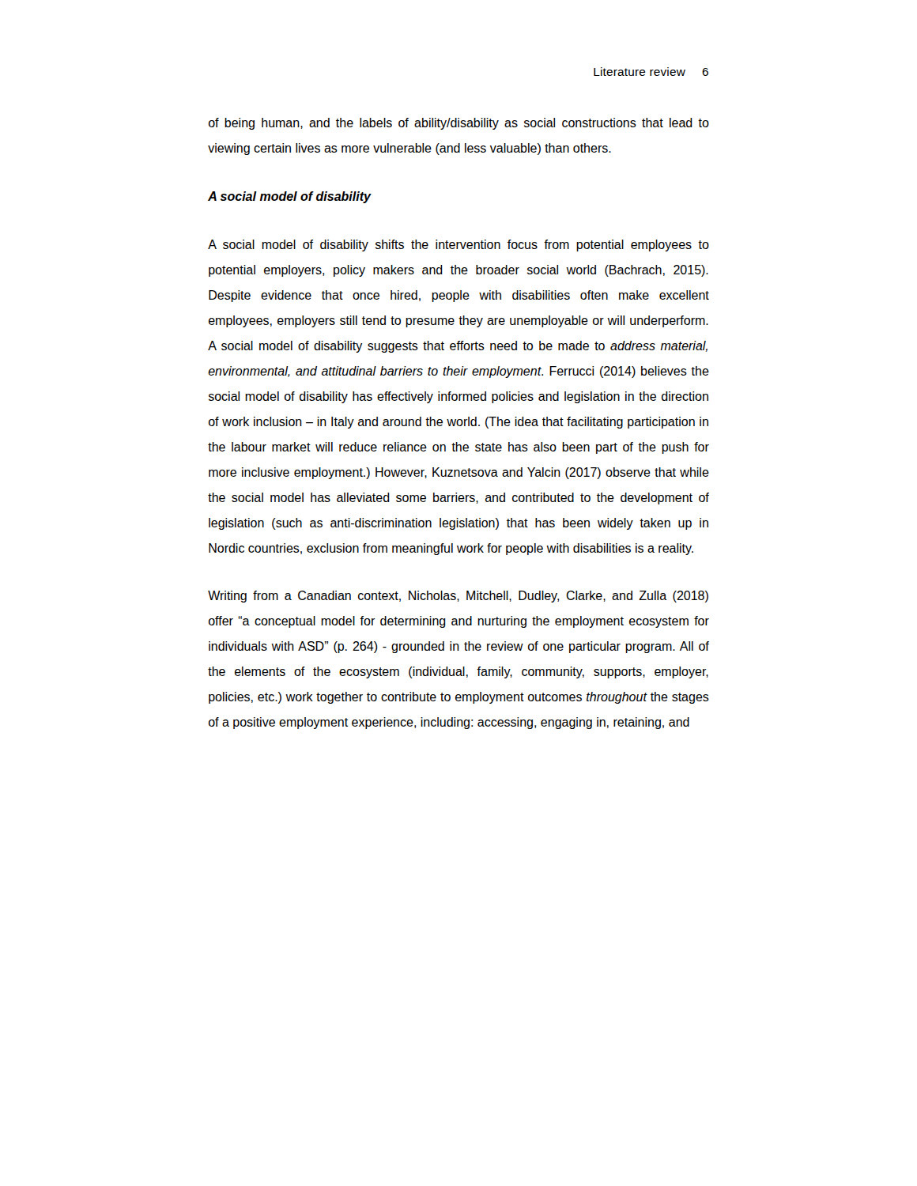Literature review6
of being human, and the labels of ability/disability as social constructions that lead to viewing certain lives as more vulnerable (and less valuable) than others.
A social model of disability
A social model of disability shifts the intervention focus from potential employees to potential employers, policy makers and the broader social world (Bachrach, 2015). Despite evidence that once hired, people with disabilities often make excellent employees, employers still tend to presume they are unemployable or will underperform. A social model of disability suggests that efforts need to be made to address material, environmental, and attitudinal barriers to their employment. Ferrucci (2014) believes the social model of disability has effectively informed policies and legislation in the direction of work inclusion – in Italy and around the world. (The idea that facilitating participation in the labour market will reduce reliance on the state has also been part of the push for more inclusive employment.) However, Kuznetsova and Yalcin (2017) observe that while the social model has alleviated some barriers, and contributed to the development of legislation (such as anti-discrimination legislation) that has been widely taken up in Nordic countries, exclusion from meaningful work for people with disabilities is a reality.
Writing from a Canadian context, Nicholas, Mitchell, Dudley, Clarke, and Zulla (2018) offer “a conceptual model for determining and nurturing the employment ecosystem for individuals with ASD” (p. 264) - grounded in the review of one particular program. All of the elements of the ecosystem (individual, family, community, supports, employer, policies, etc.) work together to contribute to employment outcomes throughout the stages of a positive employment experience, including: accessing, engaging in, retaining, and